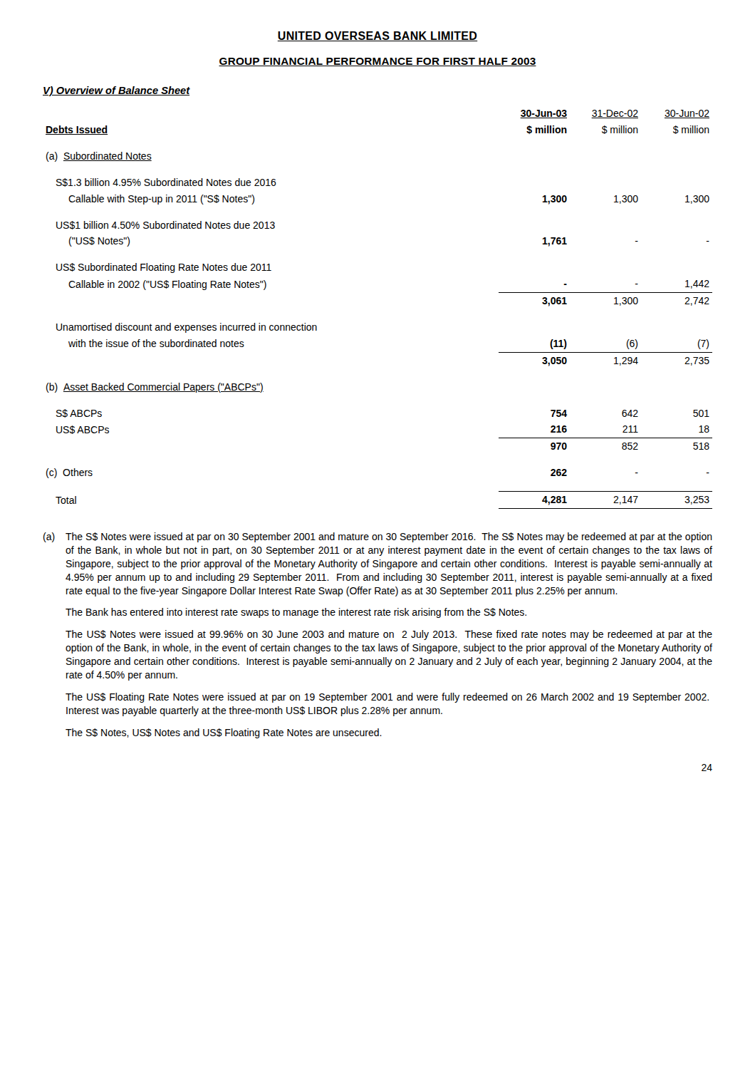UNITED OVERSEAS BANK LIMITED
GROUP FINANCIAL PERFORMANCE FOR FIRST HALF 2003
V) Overview of Balance Sheet
| | 30-Jun-03 | 31-Dec-02 | 30-Jun-02 |
| --- | --- | --- | --- |
| Debts Issued | $ million | $ million | $ million |
| (a) Subordinated Notes | | | |
| S$1.3 billion 4.95% Subordinated Notes due 2016 | | | |
| Callable with Step-up in 2011 ("S$ Notes") | 1,300 | 1,300 | 1,300 |
| US$1 billion 4.50% Subordinated Notes due 2013 | | | |
| ("US$ Notes") | 1,761 | - | - |
| US$ Subordinated Floating Rate Notes due 2011 | | | |
| Callable in 2002 ("US$ Floating Rate Notes") | - | - | 1,442 |
| | 3,061 | 1,300 | 2,742 |
| Unamortised discount and expenses incurred in connection | | | |
| with the issue of the subordinated notes | (11) | (6) | (7) |
| | 3,050 | 1,294 | 2,735 |
| (b) Asset Backed Commercial Papers ("ABCPs") | | | |
| S$ ABCPs | 754 | 642 | 501 |
| US$ ABCPs | 216 | 211 | 18 |
| | 970 | 852 | 518 |
| (c) Others | 262 | - | - |
| Total | 4,281 | 2,147 | 3,253 |
(a)
The S$ Notes were issued at par on 30 September 2001 and mature on 30 September 2016. The S$ Notes may be redeemed at par at the option of the Bank, in whole but not in part, on 30 September 2011 or at any interest payment date in the event of certain changes to the tax laws of Singapore, subject to the prior approval of the Monetary Authority of Singapore and certain other conditions. Interest is payable semi-annually at 4.95% per annum up to and including 29 September 2011. From and including 30 September 2011, interest is payable semi-annually at a fixed rate equal to the five-year Singapore Dollar Interest Rate Swap (Offer Rate) as at 30 September 2011 plus 2.25% per annum.
The Bank has entered into interest rate swaps to manage the interest rate risk arising from the S$ Notes.
The US$ Notes were issued at 99.96% on 30 June 2003 and mature on 2 July 2013. These fixed rate notes may be redeemed at par at the option of the Bank, in whole, in the event of certain changes to the tax laws of Singapore, subject to the prior approval of the Monetary Authority of Singapore and certain other conditions. Interest is payable semi-annually on 2 January and 2 July of each year, beginning 2 January 2004, at the rate of 4.50% per annum.
The US$ Floating Rate Notes were issued at par on 19 September 2001 and were fully redeemed on 26 March 2002 and 19 September 2002. Interest was payable quarterly at the three-month US$ LIBOR plus 2.28% per annum.
The S$ Notes, US$ Notes and US$ Floating Rate Notes are unsecured.
24